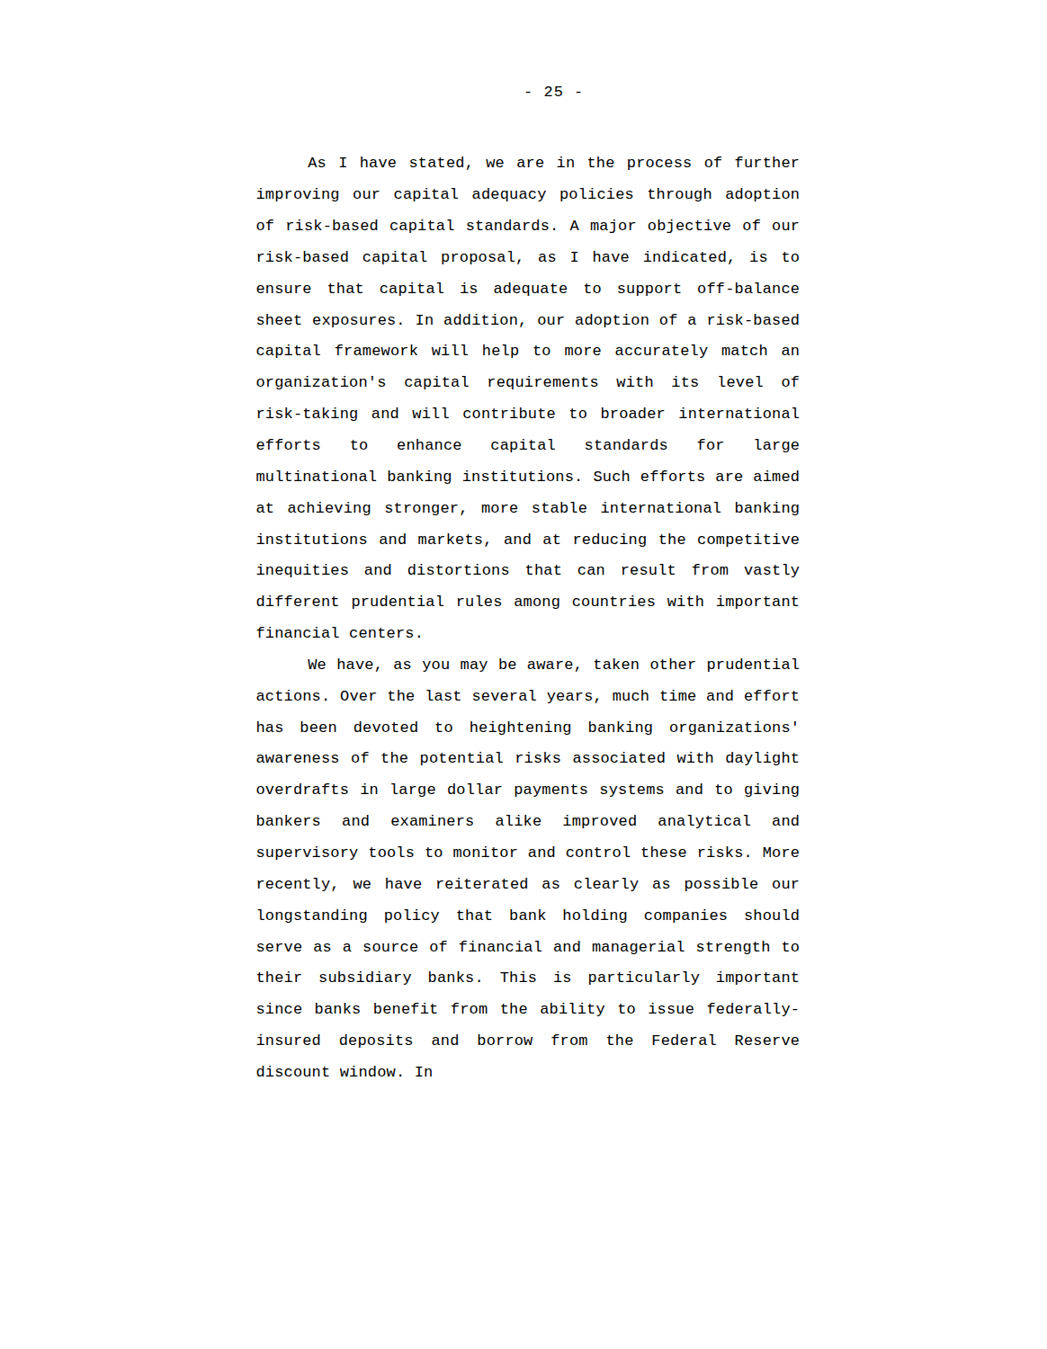- 25 -
As I have stated, we are in the process of further improving our capital adequacy policies through adoption of risk-based capital standards. A major objective of our risk-based capital proposal, as I have indicated, is to ensure that capital is adequate to support off-balance sheet exposures. In addition, our adoption of a risk-based capital framework will help to more accurately match an organization's capital requirements with its level of risk-taking and will contribute to broader international efforts to enhance capital standards for large multinational banking institutions. Such efforts are aimed at achieving stronger, more stable international banking institutions and markets, and at reducing the competitive inequities and distortions that can result from vastly different prudential rules among countries with important financial centers.
We have, as you may be aware, taken other prudential actions. Over the last several years, much time and effort has been devoted to heightening banking organizations' awareness of the potential risks associated with daylight overdrafts in large dollar payments systems and to giving bankers and examiners alike improved analytical and supervisory tools to monitor and control these risks. More recently, we have reiterated as clearly as possible our longstanding policy that bank holding companies should serve as a source of financial and managerial strength to their subsidiary banks. This is particularly important since banks benefit from the ability to issue federally-insured deposits and borrow from the Federal Reserve discount window. In